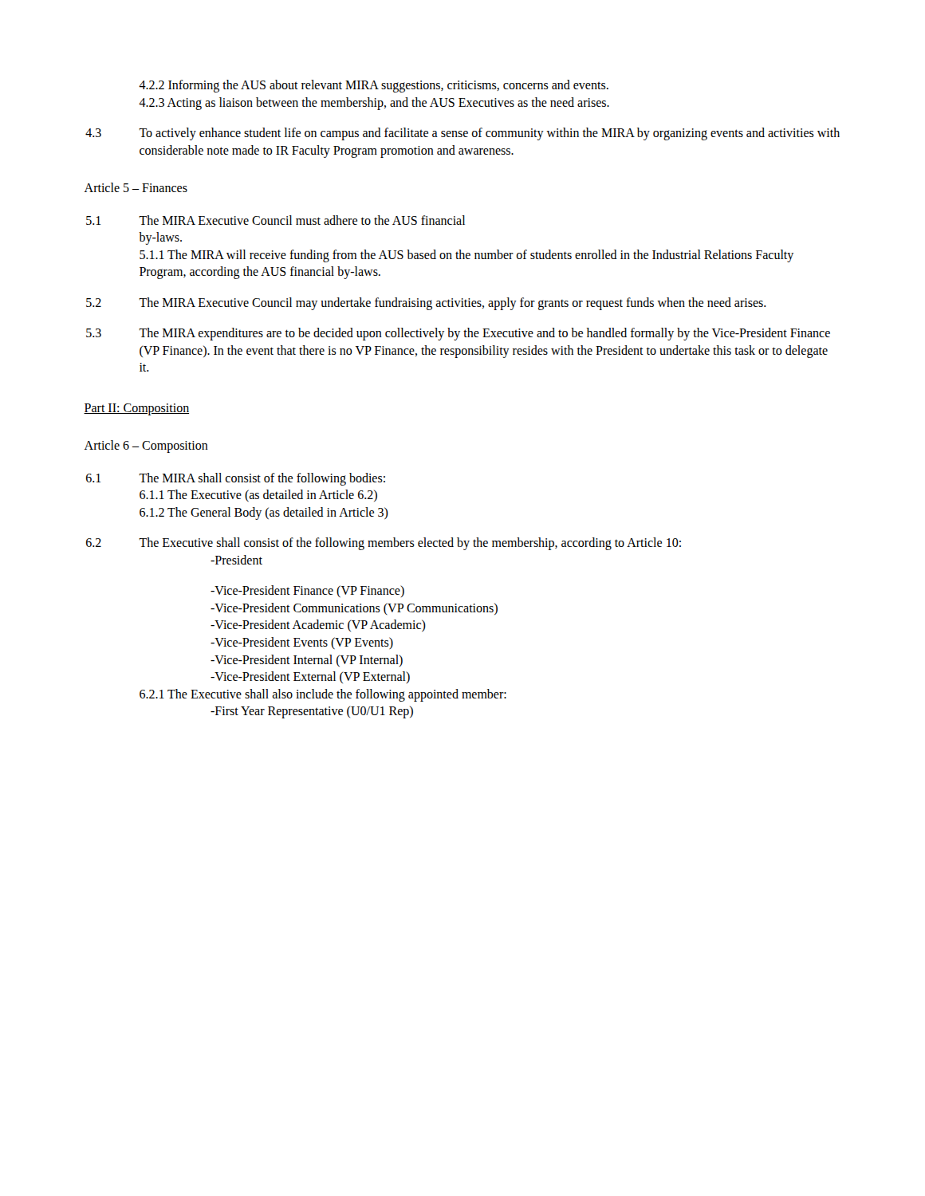4.2.2 Informing the AUS about relevant MIRA suggestions, criticisms, concerns and events.
4.2.3 Acting as liaison between the membership, and the AUS Executives as the need arises.
4.3
To actively enhance student life on campus and facilitate a sense of community within the MIRA by organizing events and activities with considerable note made to IR Faculty Program promotion and awareness.
Article 5 – Finances
5.1
The MIRA Executive Council must adhere to the AUS financial
by-laws.
5.1.1 The MIRA will receive funding from the AUS based on the number of students enrolled in the Industrial Relations Faculty Program, according the AUS financial by-laws.
5.2
The MIRA Executive Council may undertake fundraising activities, apply for grants or request funds when the need arises.
5.3
The MIRA expenditures are to be decided upon collectively by the Executive and to be handled formally by the Vice-President Finance (VP Finance). In the event that there is no VP Finance, the responsibility resides with the President to undertake this task or to delegate it.
Part II: Composition
Article 6 – Composition
6.1
The MIRA shall consist of the following bodies:
6.1.1 The Executive (as detailed in Article 6.2)
6.1.2 The General Body (as detailed in Article 3)
6.2
The Executive shall consist of the following members elected by the membership, according to Article 10:
-President
-Vice-President Finance (VP Finance)
-Vice-President Communications (VP Communications)
-Vice-President Academic (VP Academic)
-Vice-President Events (VP Events)
-Vice-President Internal (VP Internal)
-Vice-President External (VP External)
6.2.1 The Executive shall also include the following appointed member:
-First Year Representative (U0/U1 Rep)